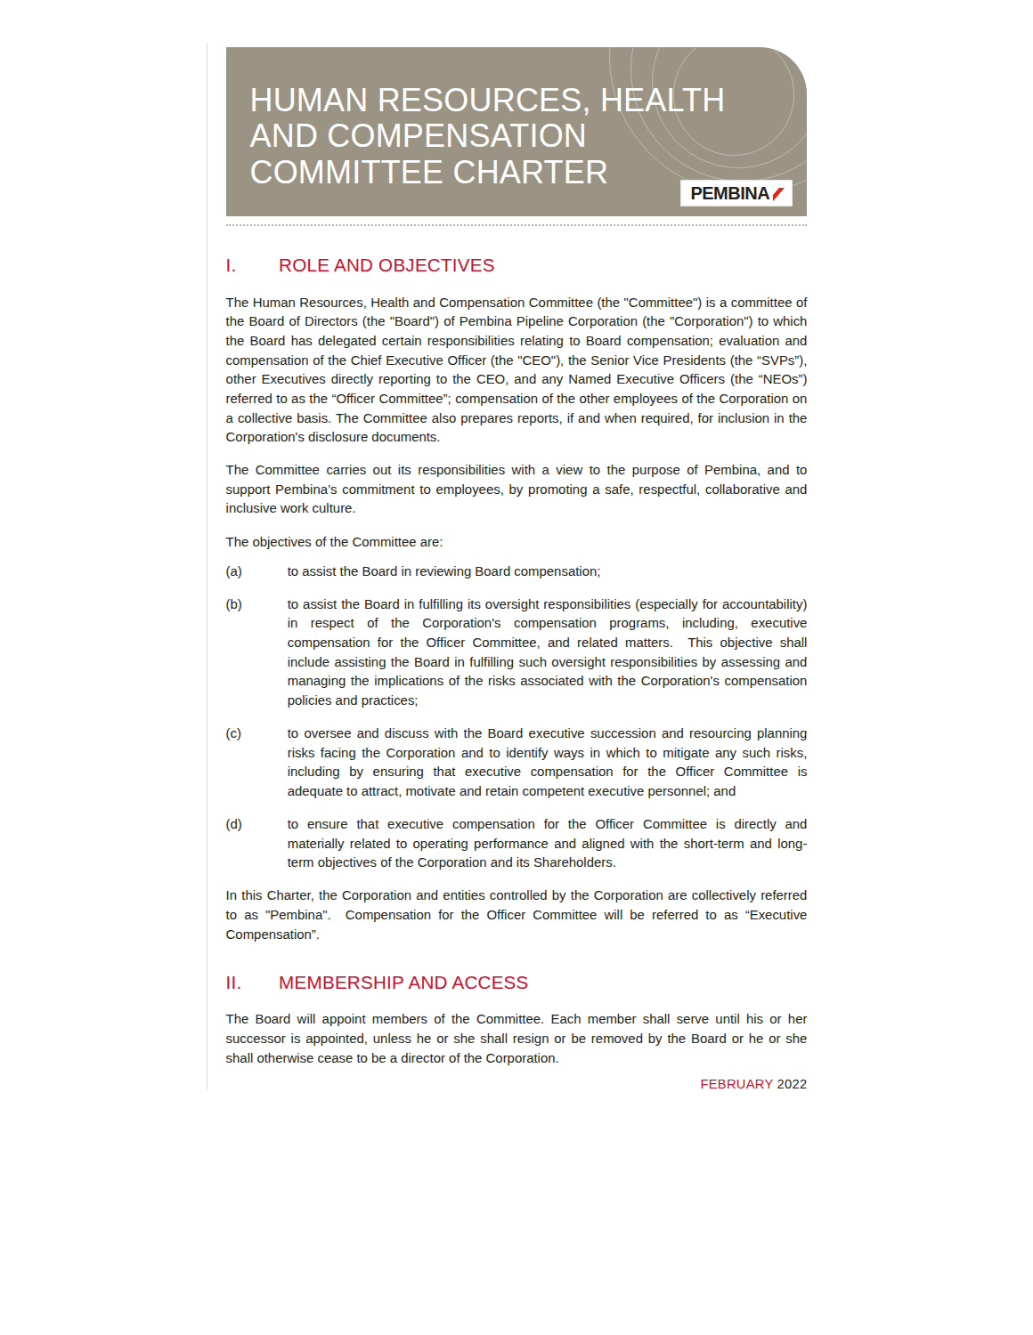HUMAN RESOURCES, HEALTH AND COMPENSATION COMMITTEE CHARTER
PEMBINA
I. ROLE AND OBJECTIVES
The Human Resources, Health and Compensation Committee (the "Committee") is a committee of the Board of Directors (the "Board") of Pembina Pipeline Corporation (the "Corporation") to which the Board has delegated certain responsibilities relating to Board compensation; evaluation and compensation of the Chief Executive Officer (the "CEO"), the Senior Vice Presidents (the “SVPs”), other Executives directly reporting to the CEO, and any Named Executive Officers (the “NEOs”) referred to as the “Officer Committee”; compensation of the other employees of the Corporation on a collective basis. The Committee also prepares reports, if and when required, for inclusion in the Corporation's disclosure documents.
The Committee carries out its responsibilities with a view to the purpose of Pembina, and to support Pembina’s commitment to employees, by promoting a safe, respectful, collaborative and inclusive work culture.
The objectives of the Committee are:
(a) to assist the Board in reviewing Board compensation;
(b) to assist the Board in fulfilling its oversight responsibilities (especially for accountability) in respect of the Corporation's compensation programs, including, executive compensation for the Officer Committee, and related matters. This objective shall include assisting the Board in fulfilling such oversight responsibilities by assessing and managing the implications of the risks associated with the Corporation's compensation policies and practices;
(c) to oversee and discuss with the Board executive succession and resourcing planning risks facing the Corporation and to identify ways in which to mitigate any such risks, including by ensuring that executive compensation for the Officer Committee is adequate to attract, motivate and retain competent executive personnel; and
(d) to ensure that executive compensation for the Officer Committee is directly and materially related to operating performance and aligned with the short-term and long-term objectives of the Corporation and its Shareholders.
In this Charter, the Corporation and entities controlled by the Corporation are collectively referred to as "Pembina". Compensation for the Officer Committee will be referred to as “Executive Compensation”.
II. MEMBERSHIP AND ACCESS
The Board will appoint members of the Committee. Each member shall serve until his or her successor is appointed, unless he or she shall resign or be removed by the Board or he or she shall otherwise cease to be a director of the Corporation.
FEBRUARY 2022